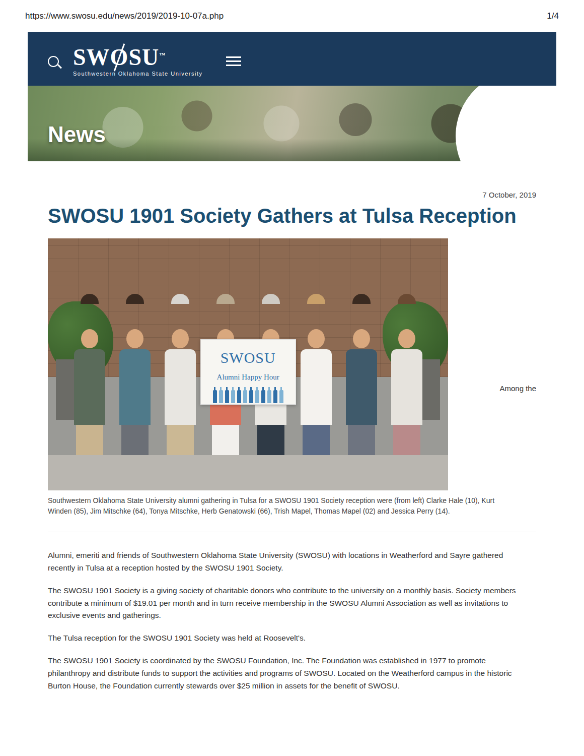https://www.swosu.edu/news/2019/2019-10-07a.php 1/4
SWOSU™
Southwestern Oklahoma State University
News
7 October, 2019
SWOSU 1901 Society Gathers at Tulsa Reception
SWOSU
Alumni Happy Hour
Among the
Southwestern Oklahoma State University alumni gathering in Tulsa for a SWOSU 1901 Society reception were (from left) Clarke Hale (10), Kurt Winden (85), Jim Mitschke (64), Tonya Mitschke, Herb Genatowski (66), Trish Mapel, Thomas Mapel (02) and Jessica Perry (14).
Alumni, emeriti and friends of Southwestern Oklahoma State University (SWOSU) with locations in Weatherford and Sayre gathered recently in Tulsa at a reception hosted by the SWOSU 1901 Society.
The SWOSU 1901 Society is a giving society of charitable donors who contribute to the university on a monthly basis. Society members contribute a minimum of $19.01 per month and in turn receive membership in the SWOSU Alumni Association as well as invitations to exclusive events and gatherings.
The Tulsa reception for the SWOSU 1901 Society was held at Roosevelt's.
The SWOSU 1901 Society is coordinated by the SWOSU Foundation, Inc. The Foundation was established in 1977 to promote philanthropy and distribute funds to support the activities and programs of SWOSU. Located on the Weatherford campus in the historic Burton House, the Foundation currently stewards over $25 million in assets for the benefit of SWOSU.